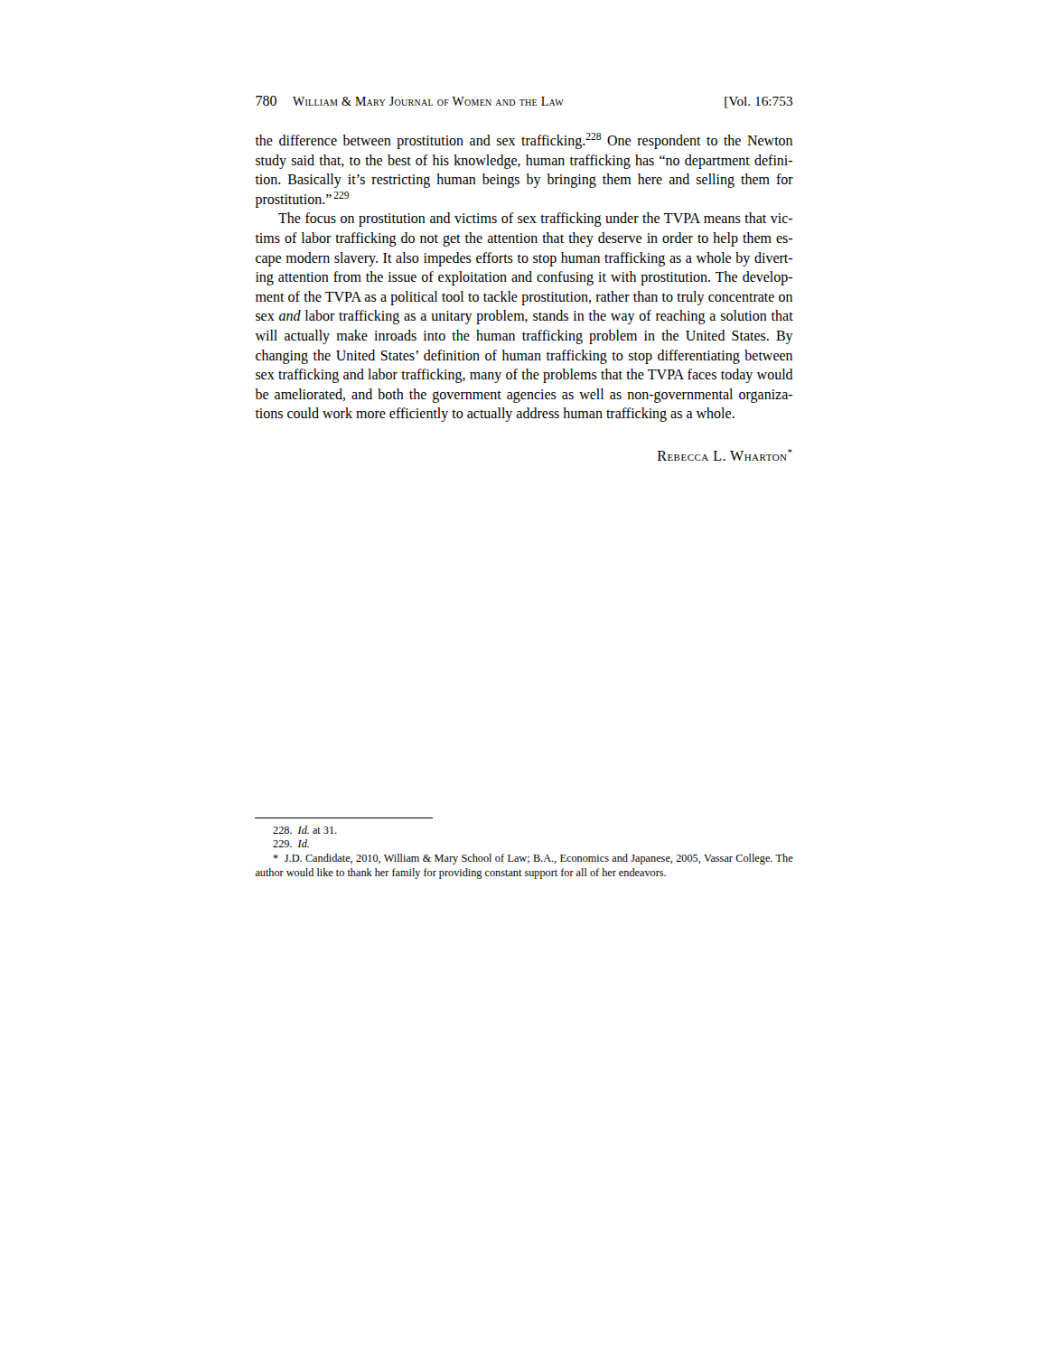780 William & Mary Journal of Women and the Law [Vol. 16:753
the difference between prostitution and sex trafficking.228 One respondent to the Newton study said that, to the best of his knowledge, human trafficking has “no department definition. Basically it’s restricting human beings by bringing them here and selling them for prostitution.”229
The focus on prostitution and victims of sex trafficking under the TVPA means that victims of labor trafficking do not get the attention that they deserve in order to help them escape modern slavery. It also impedes efforts to stop human trafficking as a whole by diverting attention from the issue of exploitation and confusing it with prostitution. The development of the TVPA as a political tool to tackle prostitution, rather than to truly concentrate on sex and labor trafficking as a unitary problem, stands in the way of reaching a solution that will actually make inroads into the human trafficking problem in the United States. By changing the United States’ definition of human trafficking to stop differentiating between sex trafficking and labor trafficking, many of the problems that the TVPA faces today would be ameliorated, and both the government agencies as well as non-governmental organizations could work more efficiently to actually address human trafficking as a whole.
Rebecca L. Wharton*
228. Id. at 31.
229. Id.
* J.D. Candidate, 2010, William & Mary School of Law; B.A., Economics and Japanese, 2005, Vassar College. The author would like to thank her family for providing constant support for all of her endeavors.